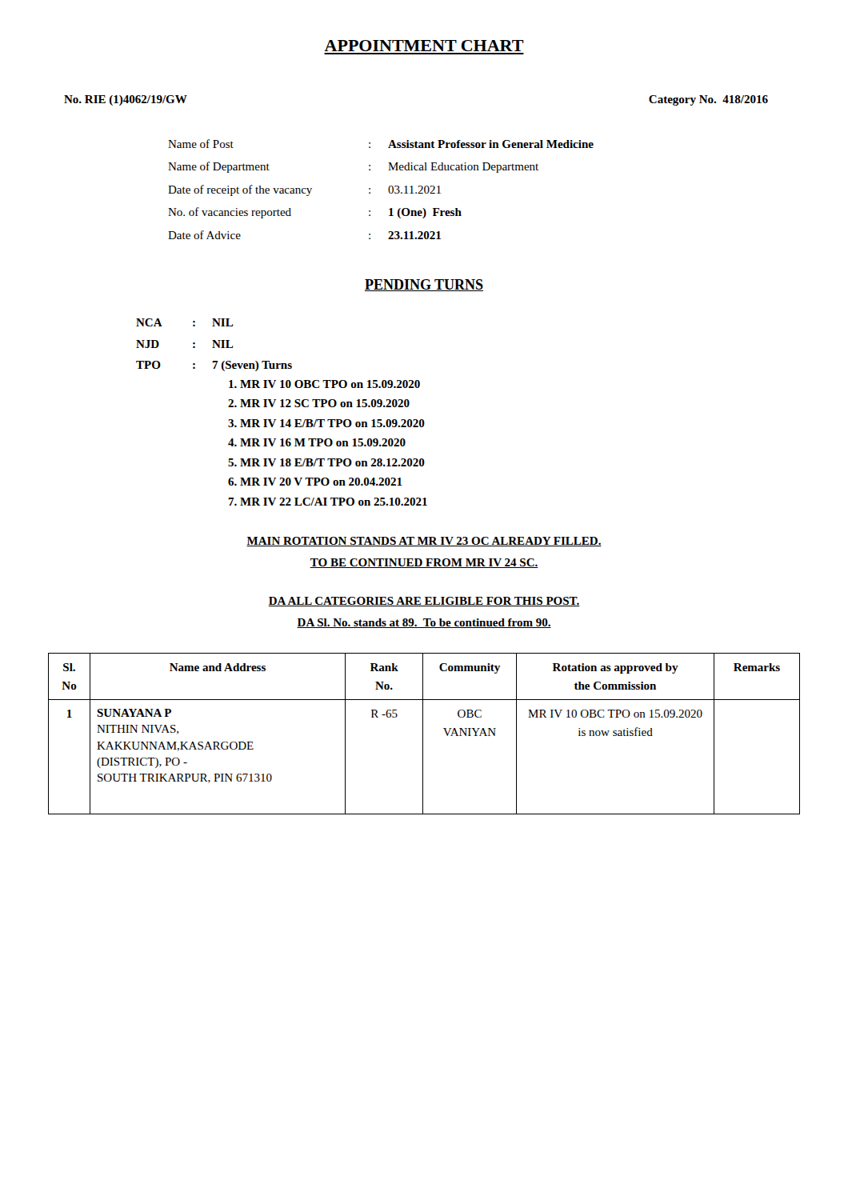APPOINTMENT CHART
No. RIE (1)4062/19/GW
Category No. 418/2016
| Name of Post | : | Assistant Professor in General Medicine |
| Name of Department | : | Medical Education Department |
| Date of receipt of the vacancy | : | 03.11.2021 |
| No. of vacancies reported | : | 1 (One) Fresh |
| Date of Advice | : | 23.11.2021 |
PENDING TURNS
| NCA | : | NIL |
| NJD | : | NIL |
| TPO | : | 7 (Seven) Turns 1. MR IV 10 OBC TPO on 15.09.2020 2. MR IV 12 SC TPO on 15.09.2020 3. MR IV 14 E/B/T TPO on 15.09.2020 4. MR IV 16 M TPO on 15.09.2020 5. MR IV 18 E/B/T TPO on 28.12.2020 6. MR IV 20 V TPO on 20.04.2021 7. MR IV 22 LC/AI TPO on 25.10.2021 |
MAIN ROTATION STANDS AT MR IV 23 OC ALREADY FILLED.
TO BE CONTINUED FROM MR IV 24 SC.
DA ALL CATEGORIES ARE ELIGIBLE FOR THIS POST.
DA Sl. No. stands at 89. To be continued from 90.
| Sl. No | Name and Address | Rank No. | Community | Rotation as approved by the Commission | Remarks |
| --- | --- | --- | --- | --- | --- |
| 1 | SUNAYANA P NITHIN NIVAS, KAKKUNNAM,KASARGODE (DISTRICT), PO - SOUTH TRIKARPUR, PIN 671310 | R -65 | OBC VANIYAN | MR IV 10 OBC TPO on 15.09.2020 is now satisfied | |